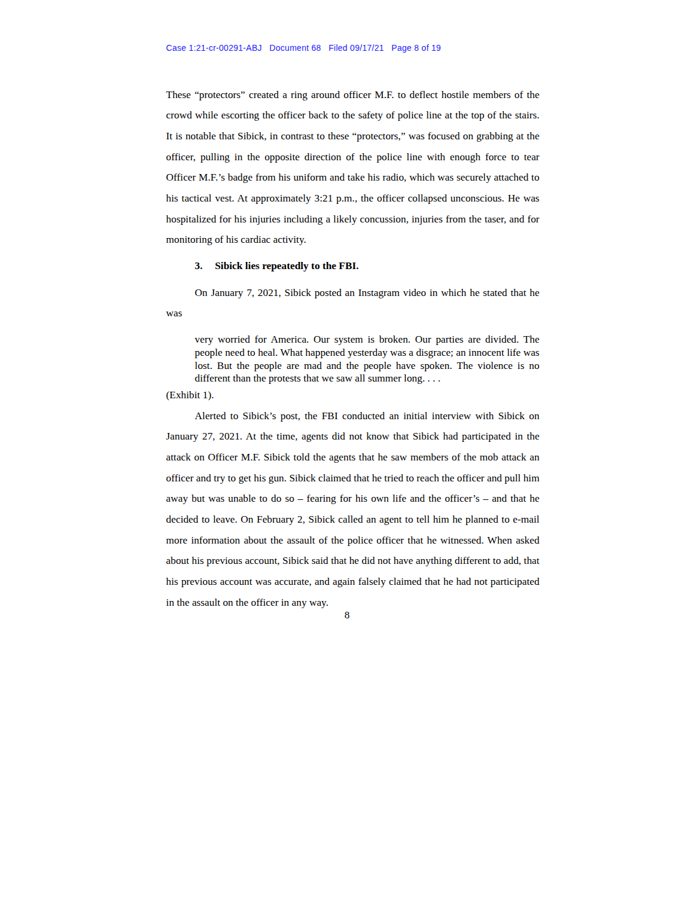Case 1:21-cr-00291-ABJ Document 68 Filed 09/17/21 Page 8 of 19
These “protectors” created a ring around officer M.F. to deflect hostile members of the crowd while escorting the officer back to the safety of police line at the top of the stairs. It is notable that Sibick, in contrast to these “protectors,” was focused on grabbing at the officer, pulling in the opposite direction of the police line with enough force to tear Officer M.F.’s badge from his uniform and take his radio, which was securely attached to his tactical vest. At approximately 3:21 p.m., the officer collapsed unconscious. He was hospitalized for his injuries including a likely concussion, injuries from the taser, and for monitoring of his cardiac activity.
3. Sibick lies repeatedly to the FBI.
On January 7, 2021, Sibick posted an Instagram video in which he stated that he was
very worried for America. Our system is broken. Our parties are divided. The people need to heal. What happened yesterday was a disgrace; an innocent life was lost. But the people are mad and the people have spoken. The violence is no different than the protests that we saw all summer long. . . .
(Exhibit 1).
Alerted to Sibick’s post, the FBI conducted an initial interview with Sibick on January 27, 2021. At the time, agents did not know that Sibick had participated in the attack on Officer M.F. Sibick told the agents that he saw members of the mob attack an officer and try to get his gun. Sibick claimed that he tried to reach the officer and pull him away but was unable to do so – fearing for his own life and the officer’s – and that he decided to leave. On February 2, Sibick called an agent to tell him he planned to e-mail more information about the assault of the police officer that he witnessed. When asked about his previous account, Sibick said that he did not have anything different to add, that his previous account was accurate, and again falsely claimed that he had not participated in the assault on the officer in any way.
8